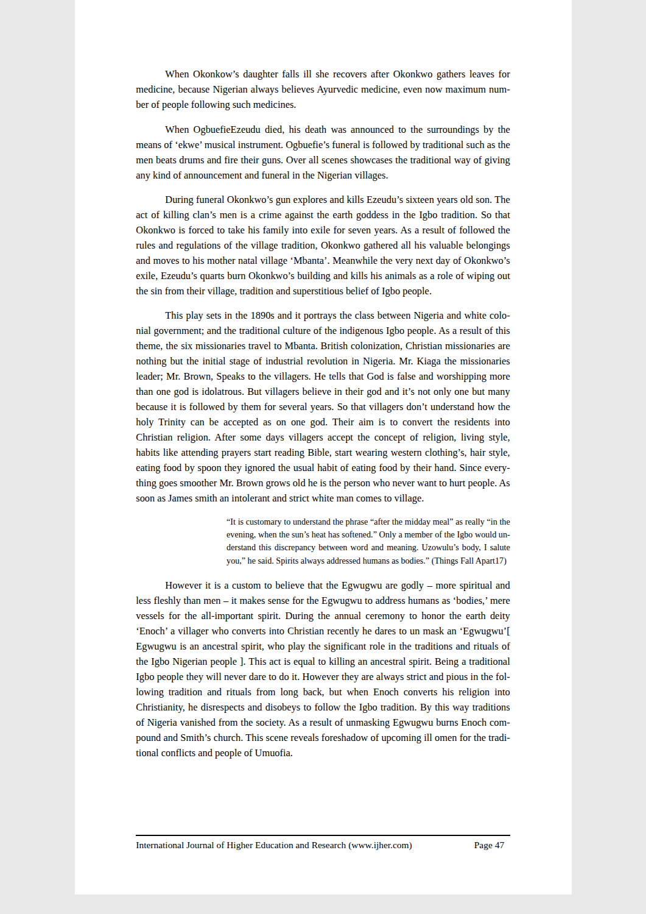When Okonkow’s daughter falls ill she recovers after Okonkwo gathers leaves for medicine, because Nigerian always believes Ayurvedic medicine, even now maximum number of people following such medicines.
When OgbuefieEzeudu died, his death was announced to the surroundings by the means of ‘ekwe’ musical instrument. Ogbuefie’s funeral is followed by traditional such as the men beats drums and fire their guns. Over all scenes showcases the traditional way of giving any kind of announcement and funeral in the Nigerian villages.
During funeral Okonkwo’s gun explores and kills Ezeudu’s sixteen years old son. The act of killing clan’s men is a crime against the earth goddess in the Igbo tradition. So that Okonkwo is forced to take his family into exile for seven years. As a result of followed the rules and regulations of the village tradition, Okonkwo gathered all his valuable belongings and moves to his mother natal village ‘Mbanta’. Meanwhile the very next day of Okonkwo’s exile, Ezeudu’s quarts burn Okonkwo’s building and kills his animals as a role of wiping out the sin from their village, tradition and superstitious belief of Igbo people.
This play sets in the 1890s and it portrays the class between Nigeria and white colonial government; and the traditional culture of the indigenous Igbo people. As a result of this theme, the six missionaries travel to Mbanta. British colonization, Christian missionaries are nothing but the initial stage of industrial revolution in Nigeria. Mr. Kiaga the missionaries leader; Mr. Brown, Speaks to the villagers. He tells that God is false and worshipping more than one god is idolatrous. But villagers believe in their god and it’s not only one but many because it is followed by them for several years. So that villagers don’t understand how the holy Trinity can be accepted as on one god. Their aim is to convert the residents into Christian religion. After some days villagers accept the concept of religion, living style, habits like attending prayers start reading Bible, start wearing western clothing’s, hair style, eating food by spoon they ignored the usual habit of eating food by their hand. Since everything goes smoother Mr. Brown grows old he is the person who never want to hurt people. As soon as James smith an intolerant and strict white man comes to village.
“It is customary to understand the phrase “after the midday meal” as really “in the evening, when the sun’s heat has softened.” Only a member of the Igbo would understand this discrepancy between word and meaning. Uzowulu’s body, I salute you,” he said. Spirits always addressed humans as bodies.” (Things Fall Apart17)
However it is a custom to believe that the Egwugwu are godly – more spiritual and less fleshly than men – it makes sense for the Egwugwu to address humans as ‘bodies,’ mere vessels for the all-important spirit. During the annual ceremony to honor the earth deity ‘Enoch’ a villager who converts into Christian recently he dares to un mask an ‘Egwugwu’[ Egwugwu is an ancestral spirit, who play the significant role in the traditions and rituals of the Igbo Nigerian people ]. This act is equal to killing an ancestral spirit. Being a traditional Igbo people they will never dare to do it. However they are always strict and pious in the following tradition and rituals from long back, but when Enoch converts his religion into Christianity, he disrespects and disobeys to follow the Igbo tradition. By this way traditions of Nigeria vanished from the society. As a result of unmasking Egwugwu burns Enoch compound and Smith’s church. This scene reveals foreshadow of upcoming ill omen for the traditional conflicts and people of Umuofia.
International Journal of Higher Education and Research (www.ijher.com)
Page 47